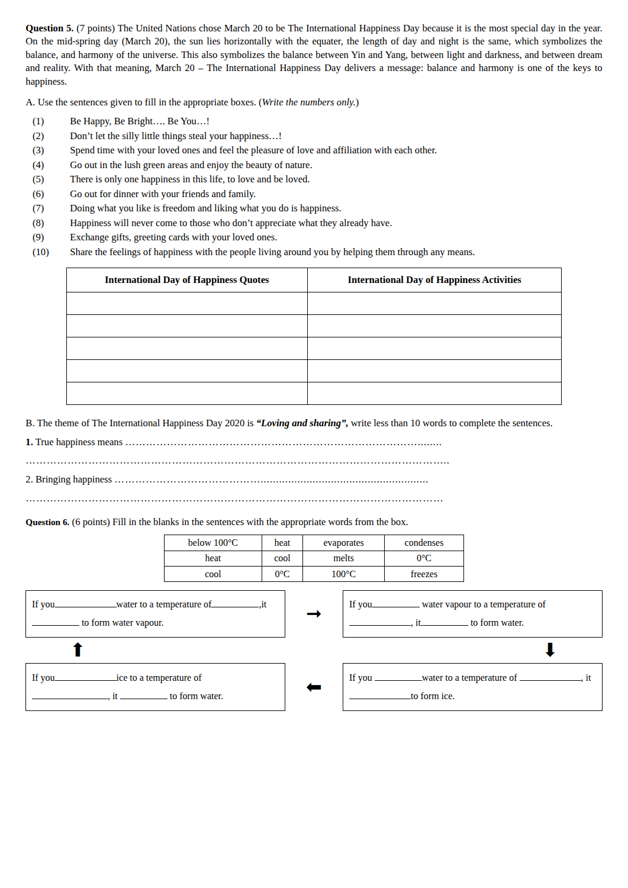Question 5. (7 points) The United Nations chose March 20 to be The International Happiness Day because it is the most special day in the year. On the mid-spring day (March 20), the sun lies horizontally with the equater, the length of day and night is the same, which symbolizes the balance, and harmony of the universe. This also symbolizes the balance between Yin and Yang, between light and darkness, and between dream and reality. With that meaning, March 20 – The International Happiness Day delivers a message: balance and harmony is one of the keys to happiness.
A. Use the sentences given to fill in the appropriate boxes. (Write the numbers only.)
(1) Be Happy, Be Bright…. Be You…!
(2) Don’t let the silly little things steal your happiness…!
(3) Spend time with your loved ones and feel the pleasure of love and affiliation with each other.
(4) Go out in the lush green areas and enjoy the beauty of nature.
(5) There is only one happiness in this life, to love and be loved.
(6) Go out for dinner with your friends and family.
(7) Doing what you like is freedom and liking what you do is happiness.
(8) Happiness will never come to those who don’t appreciate what they already have.
(9) Exchange gifts, greeting cards with your loved ones.
(10) Share the feelings of happiness with the people living around you by helping them through any means.
| International Day of Happiness Quotes | International Day of Happiness Activities |
| --- | --- |
B. The theme of The International Happiness Day 2020 is “Loving and sharing”, write less than 10 words to complete the sentences.
1. True happiness means …………………………………………………………………………........
…………………………………………………………………………………………………………..
2. Bringing happiness …………………………………….......................................................
…………………………………………………………………………………………………………
Question 6. (6 points) Fill in the blanks in the sentences with the appropriate words from the box.
| below 100°C | heat | evaporates | condenses |
| heat | cool | melts | 0°C |
| cool | 0°C | 100°C | freezes |
If you water to a temperature of ,it to form water vapour.
➞
If you water vapour to a temperature of , it to form water.
⬆ ⬇
If you ice to a temperature of , it to form water.
⬅
If you water to a temperature of , it to form ice.